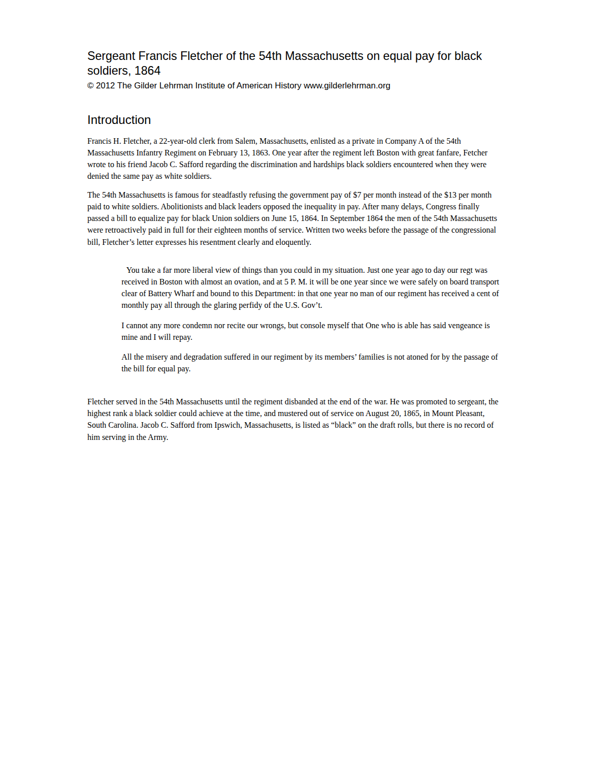Sergeant Francis Fletcher of the 54th Massachusetts on equal pay for black soldiers, 1864
© 2012 The Gilder Lehrman Institute of American History www.gilderlehrman.org
Introduction
Francis H. Fletcher, a 22-year-old clerk from Salem, Massachusetts, enlisted as a private in Company A of the 54th Massachusetts Infantry Regiment on February 13, 1863. One year after the regiment left Boston with great fanfare, Fetcher wrote to his friend Jacob C. Safford regarding the discrimination and hardships black soldiers encountered when they were denied the same pay as white soldiers.
The 54th Massachusetts is famous for steadfastly refusing the government pay of $7 per month instead of the $13 per month paid to white soldiers. Abolitionists and black leaders opposed the inequality in pay. After many delays, Congress finally passed a bill to equalize pay for black Union soldiers on June 15, 1864. In September 1864 the men of the 54th Massachusetts were retroactively paid in full for their eighteen months of service. Written two weeks before the passage of the congressional bill, Fletcher’s letter expresses his resentment clearly and eloquently.
You take a far more liberal view of things than you could in my situation. Just one year ago to day our regt was received in Boston with almost an ovation, and at 5 P. M. it will be one year since we were safely on board transport clear of Battery Wharf and bound to this Department: in that one year no man of our regiment has received a cent of monthly pay all through the glaring perfidy of the U.S. Gov’t.
I cannot any more condemn nor recite our wrongs, but console myself that One who is able has said vengeance is mine and I will repay.
All the misery and degradation suffered in our regiment by its members’ families is not atoned for by the passage of the bill for equal pay.
Fletcher served in the 54th Massachusetts until the regiment disbanded at the end of the war. He was promoted to sergeant, the highest rank a black soldier could achieve at the time, and mustered out of service on August 20, 1865, in Mount Pleasant, South Carolina. Jacob C. Safford from Ipswich, Massachusetts, is listed as “black” on the draft rolls, but there is no record of him serving in the Army.